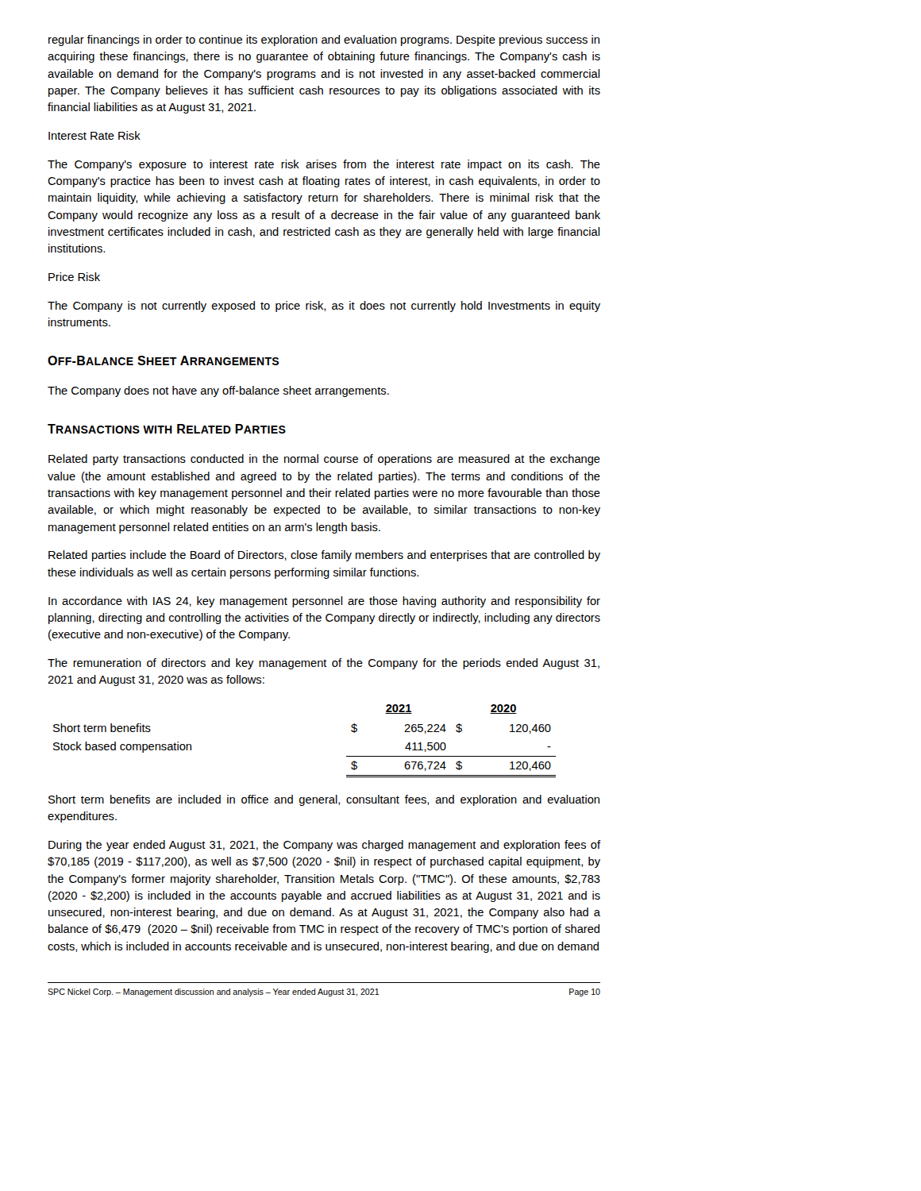regular financings in order to continue its exploration and evaluation programs. Despite previous success in acquiring these financings, there is no guarantee of obtaining future financings. The Company's cash is available on demand for the Company's programs and is not invested in any asset-backed commercial paper. The Company believes it has sufficient cash resources to pay its obligations associated with its financial liabilities as at August 31, 2021.
Interest Rate Risk
The Company's exposure to interest rate risk arises from the interest rate impact on its cash. The Company's practice has been to invest cash at floating rates of interest, in cash equivalents, in order to maintain liquidity, while achieving a satisfactory return for shareholders. There is minimal risk that the Company would recognize any loss as a result of a decrease in the fair value of any guaranteed bank investment certificates included in cash, and restricted cash as they are generally held with large financial institutions.
Price Risk
The Company is not currently exposed to price risk, as it does not currently hold Investments in equity instruments.
OFF-BALANCE SHEET ARRANGEMENTS
The Company does not have any off-balance sheet arrangements.
TRANSACTIONS WITH RELATED PARTIES
Related party transactions conducted in the normal course of operations are measured at the exchange value (the amount established and agreed to by the related parties). The terms and conditions of the transactions with key management personnel and their related parties were no more favourable than those available, or which might reasonably be expected to be available, to similar transactions to non-key management personnel related entities on an arm's length basis.
Related parties include the Board of Directors, close family members and enterprises that are controlled by these individuals as well as certain persons performing similar functions.
In accordance with IAS 24, key management personnel are those having authority and responsibility for planning, directing and controlling the activities of the Company directly or indirectly, including any directors (executive and non-executive) of the Company.
The remuneration of directors and key management of the Company for the periods ended August 31, 2021 and August 31, 2020 was as follows:
| | 2021 | 2020 |
| Short term benefits | $ | 265,224 | $ | 120,460 |
| Stock based compensation | | 411,500 | | - |
| | $ | 676,724 | $ | 120,460 |
Short term benefits are included in office and general, consultant fees, and exploration and evaluation expenditures.
During the year ended August 31, 2021, the Company was charged management and exploration fees of $70,185 (2019 - $117,200), as well as $7,500 (2020 - $nil) in respect of purchased capital equipment, by the Company's former majority shareholder, Transition Metals Corp. ("TMC"). Of these amounts, $2,783 (2020 - $2,200) is included in the accounts payable and accrued liabilities as at August 31, 2021 and is unsecured, non-interest bearing, and due on demand. As at August 31, 2021, the Company also had a balance of $6,479 (2020 – $nil) receivable from TMC in respect of the recovery of TMC's portion of shared costs, which is included in accounts receivable and is unsecured, non-interest bearing, and due on demand
SPC Nickel Corp. – Management discussion and analysis – Year ended August 31, 2021 Page 10